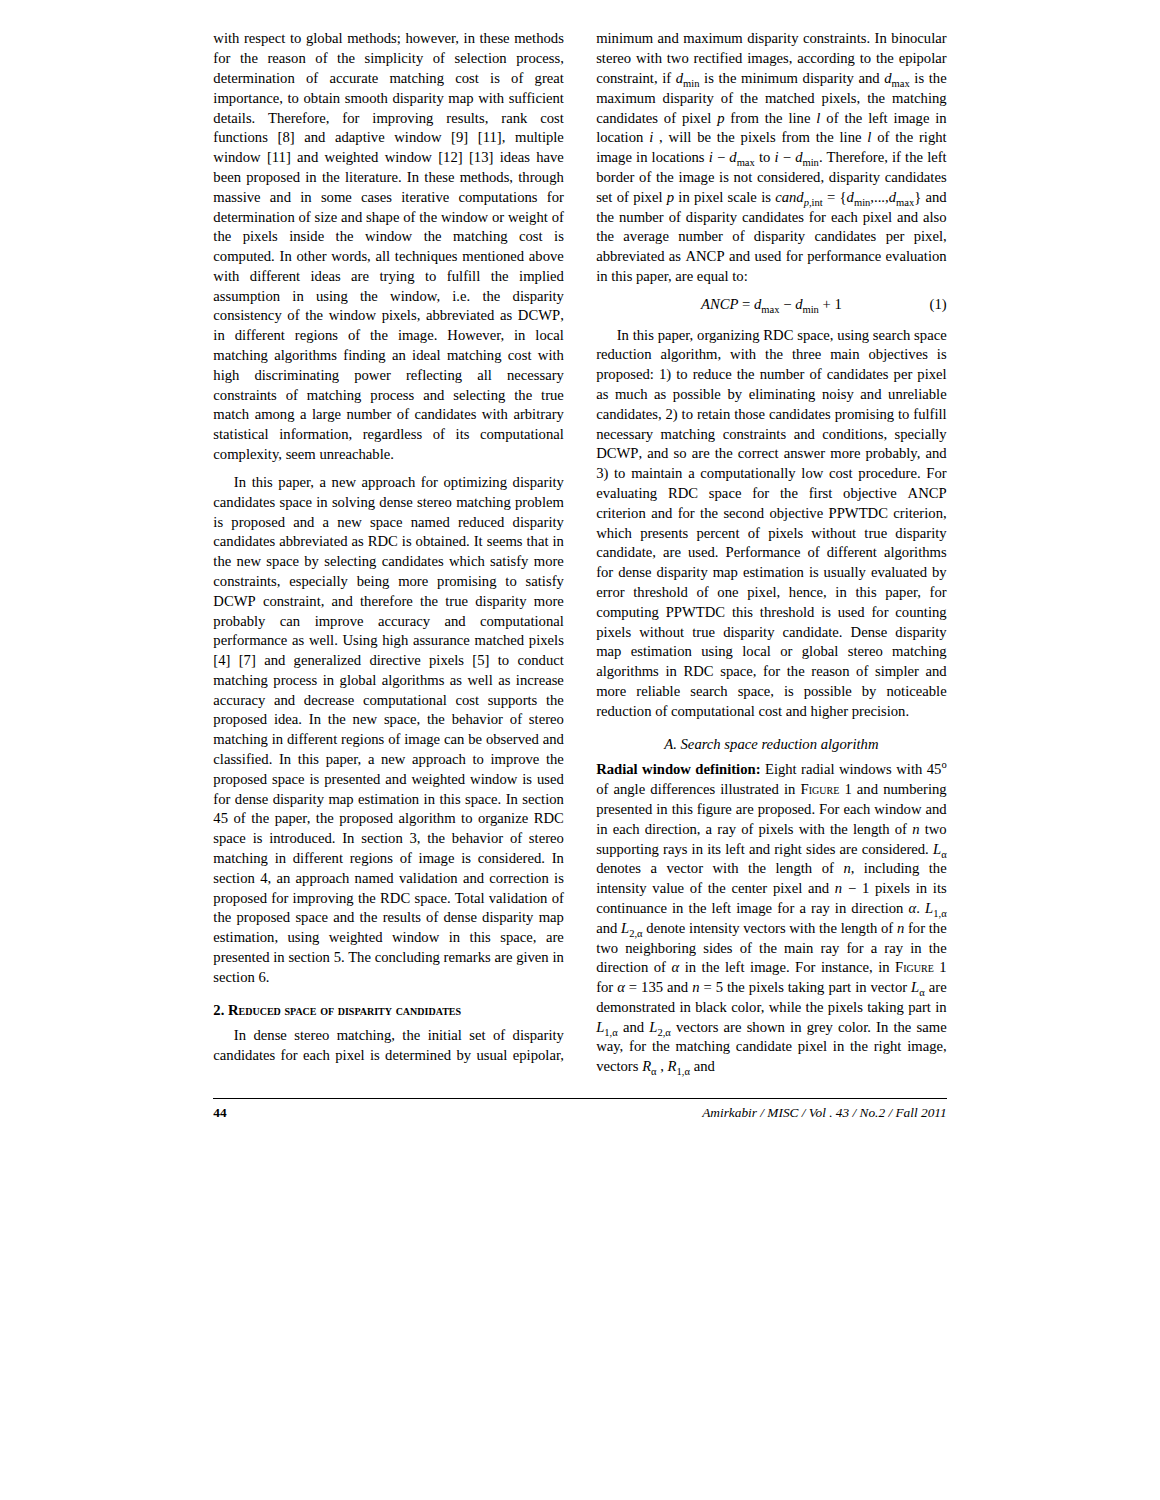with respect to global methods; however, in these methods for the reason of the simplicity of selection process, determination of accurate matching cost is of great importance, to obtain smooth disparity map with sufficient details. Therefore, for improving results, rank cost functions [8] and adaptive window [9] [11], multiple window [11] and weighted window [12] [13] ideas have been proposed in the literature. In these methods, through massive and in some cases iterative computations for determination of size and shape of the window or weight of the pixels inside the window the matching cost is computed. In other words, all techniques mentioned above with different ideas are trying to fulfill the implied assumption in using the window, i.e. the disparity consistency of the window pixels, abbreviated as DCWP, in different regions of the image. However, in local matching algorithms finding an ideal matching cost with high discriminating power reflecting all necessary constraints of matching process and selecting the true match among a large number of candidates with arbitrary statistical information, regardless of its computational complexity, seem unreachable.
In this paper, a new approach for optimizing disparity candidates space in solving dense stereo matching problem is proposed and a new space named reduced disparity candidates abbreviated as RDC is obtained. It seems that in the new space by selecting candidates which satisfy more constraints, especially being more promising to satisfy DCWP constraint, and therefore the true disparity more probably can improve accuracy and computational performance as well. Using high assurance matched pixels [4] [7] and generalized directive pixels [5] to conduct matching process in global algorithms as well as increase accuracy and decrease computational cost supports the proposed idea. In the new space, the behavior of stereo matching in different regions of image can be observed and classified. In this paper, a new approach to improve the proposed space is presented and weighted window is used for dense disparity map estimation in this space. In section 45 of the paper, the proposed algorithm to organize RDC space is introduced. In section 3, the behavior of stereo matching in different regions of image is considered. In section 4, an approach named validation and correction is proposed for improving the RDC space. Total validation of the proposed space and the results of dense disparity map estimation, using weighted window in this space, are presented in section 5. The concluding remarks are given in section 6.
2. Reduced space of disparity candidates
In dense stereo matching, the initial set of disparity candidates for each pixel is determined by usual epipolar, minimum and maximum disparity constraints. In binocular stereo with two rectified images, according to the epipolar constraint, if dmin is the minimum disparity and dmax is the maximum disparity of the matched pixels, the matching candidates of pixel p from the line l of the left image in location i , will be the pixels from the line l of the right image in locations i − dmax to i − dmin. Therefore, if the left border of the image is not considered, disparity candidates set of pixel p in pixel scale is candp,int = {dmin,...,dmax} and the number of disparity candidates for each pixel and also the average number of disparity candidates per pixel, abbreviated as ANCP and used for performance evaluation in this paper, are equal to:
ANCP = dmax − dmin + 1 (1)
In this paper, organizing RDC space, using search space reduction algorithm, with the three main objectives is proposed: 1) to reduce the number of candidates per pixel as much as possible by eliminating noisy and unreliable candidates, 2) to retain those candidates promising to fulfill necessary matching constraints and conditions, specially DCWP, and so are the correct answer more probably, and 3) to maintain a computationally low cost procedure. For evaluating RDC space for the first objective ANCP criterion and for the second objective PPWTDC criterion, which presents percent of pixels without true disparity candidate, are used. Performance of different algorithms for dense disparity map estimation is usually evaluated by error threshold of one pixel, hence, in this paper, for computing PPWTDC this threshold is used for counting pixels without true disparity candidate. Dense disparity map estimation using local or global stereo matching algorithms in RDC space, for the reason of simpler and more reliable search space, is possible by noticeable reduction of computational cost and higher precision.
A. Search space reduction algorithm
Radial window definition: Eight radial windows with 45o of angle differences illustrated in Figure 1 and numbering presented in this figure are proposed. For each window and in each direction, a ray of pixels with the length of n two supporting rays in its left and right sides are considered. Lα denotes a vector with the length of n, including the intensity value of the center pixel and n − 1 pixels in its continuance in the left image for a ray in direction α. L1,α and L2,α denote intensity vectors with the length of n for the two neighboring sides of the main ray for a ray in the direction of α in the left image. For instance, in Figure 1 for α = 135 and n = 5 the pixels taking part in vector Lα are demonstrated in black color, while the pixels taking part in L1,α and L2,α vectors are shown in grey color. In the same way, for the matching candidate pixel in the right image, vectors Rα , R1,α and
44 Amirkabir / MISC / Vol . 43 / No.2 / Fall 2011